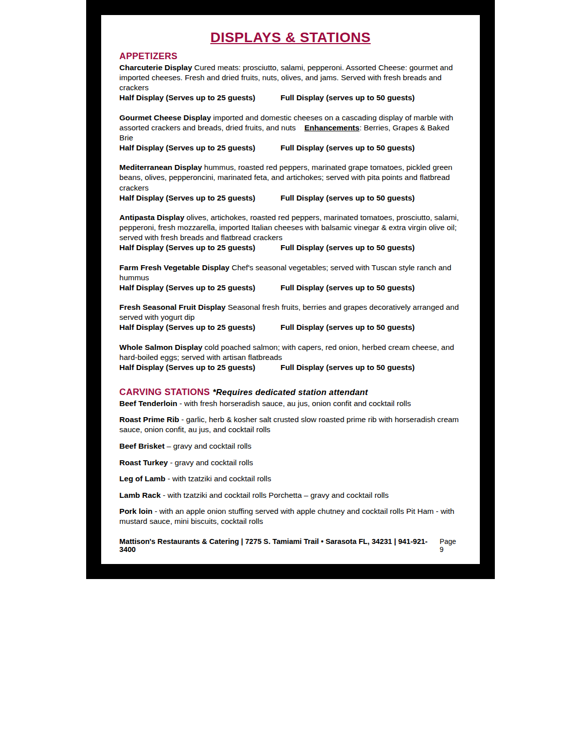DISPLAYS & STATIONS
APPETIZERS
Charcuterie Display Cured meats: prosciutto, salami, pepperoni. Assorted Cheese: gourmet and imported cheeses. Fresh and dried fruits, nuts, olives, and jams. Served with fresh breads and crackers
Half Display (Serves up to 25 guests) Full Display (serves up to 50 guests)
Gourmet Cheese Display imported and domestic cheeses on a cascading display of marble with assorted crackers and breads, dried fruits, and nuts Enhancements: Berries, Grapes & Baked Brie
Half Display (Serves up to 25 guests) Full Display (serves up to 50 guests)
Mediterranean Display hummus, roasted red peppers, marinated grape tomatoes, pickled green beans, olives, pepperoncini, marinated feta, and artichokes; served with pita points and flatbread crackers
Half Display (Serves up to 25 guests) Full Display (serves up to 50 guests)
Antipasta Display olives, artichokes, roasted red peppers, marinated tomatoes, prosciutto, salami, pepperoni, fresh mozzarella, imported Italian cheeses with balsamic vinegar & extra virgin olive oil; served with fresh breads and flatbread crackers
Half Display (Serves up to 25 guests) Full Display (serves up to 50 guests)
Farm Fresh Vegetable Display Chef's seasonal vegetables; served with Tuscan style ranch and hummus
Half Display (Serves up to 25 guests) Full Display (serves up to 50 guests)
Fresh Seasonal Fruit Display Seasonal fresh fruits, berries and grapes decoratively arranged and served with yogurt dip
Half Display (Serves up to 25 guests) Full Display (serves up to 50 guests)
Whole Salmon Display cold poached salmon; with capers, red onion, herbed cream cheese, and hard-boiled eggs; served with artisan flatbreads
Half Display (Serves up to 25 guests) Full Display (serves up to 50 guests)
CARVING STATIONS *Requires dedicated station attendant
Beef Tenderloin - with fresh horseradish sauce, au jus, onion confit and cocktail rolls
Roast Prime Rib - garlic, herb & kosher salt crusted slow roasted prime rib with horseradish cream sauce, onion confit, au jus, and cocktail rolls
Beef Brisket – gravy and cocktail rolls
Roast Turkey - gravy and cocktail rolls
Leg of Lamb - with tzatziki and cocktail rolls
Lamb Rack - with tzatziki and cocktail rolls Porchetta – gravy and cocktail rolls
Pork loin - with an apple onion stuffing served with apple chutney and cocktail rolls Pit Ham - with mustard sauce, mini biscuits, cocktail rolls
Mattison's Restaurants & Catering | 7275 S. Tamiami Trail • Sarasota FL, 34231 | 941-921-3400 Page 9